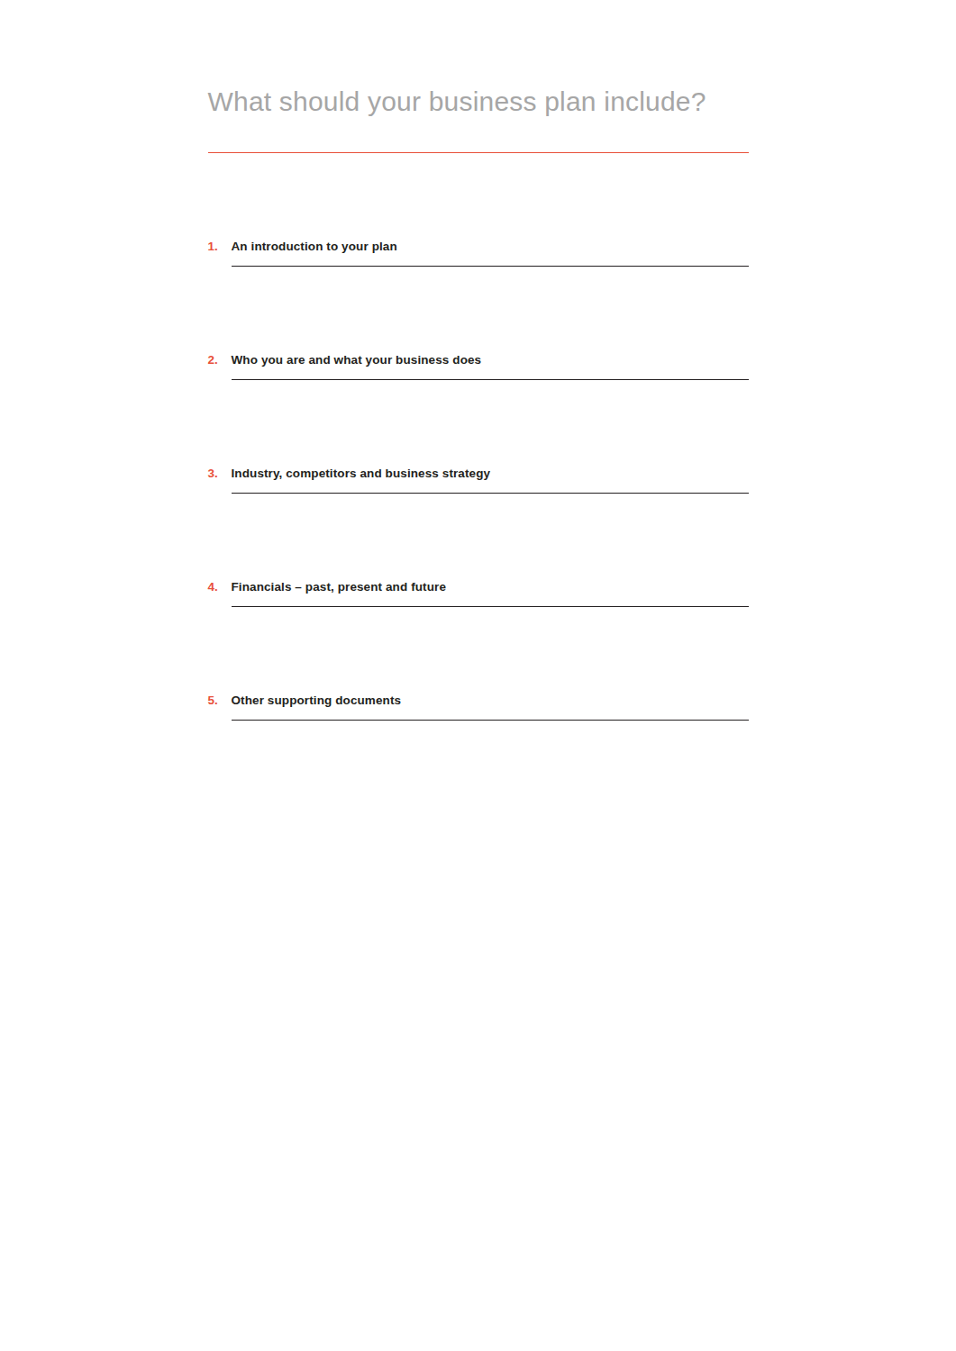What should your business plan include?
1. An introduction to your plan
2. Who you are and what your business does
3. Industry, competitors and business strategy
4. Financials – past, present and future
5. Other supporting documents